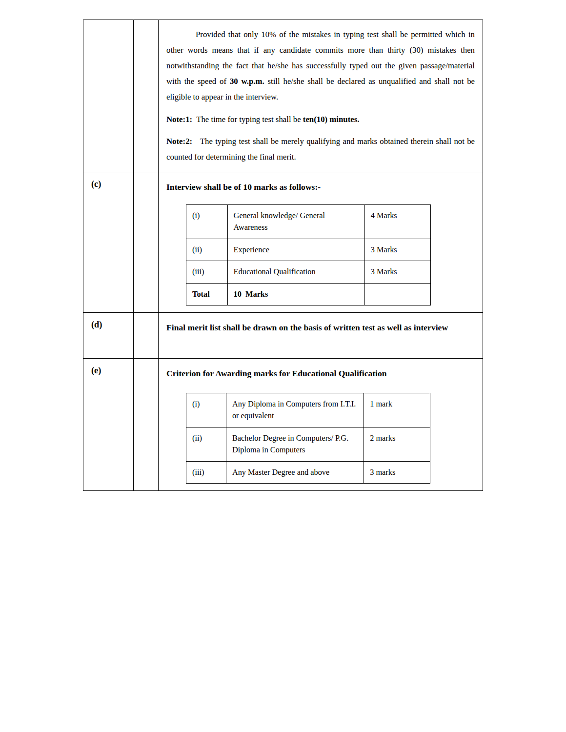| | | Provided that only 10% of the mistakes in typing test shall be permitted which in other words means that if any candidate commits more than thirty (30) mistakes then notwithstanding the fact that he/she has successfully typed out the given passage/material with the speed of 30 w.p.m. still he/she shall be declared as unqualified and shall not be eligible to appear in the interview. Note:1: The time for typing test shall be ten(10) minutes. Note:2: The typing test shall be merely qualifying and marks obtained therein shall not be counted for determining the final merit. |
| (c) | | Interview shall be of 10 marks as follows:- / (i) / General knowledge/ General Awareness / 4 Marks / / / (ii) / Experience / 3 Marks / / / (iii) / Educational Qualification / 3 Marks / / / Total / 10 Marks / / / |
| (d) | | Final merit list shall be drawn on the basis of written test as well as interview |
| (e) | | Criterion for Awarding marks for Educational Qualification / (i) / Any Diploma in Computers from I.T.I. or equivalent / 1 mark / / / (ii) / Bachelor Degree in Computers/ P.G. Diploma in Computers / 2 marks / / / (iii) / Any Master Degree and above / 3 marks / / |